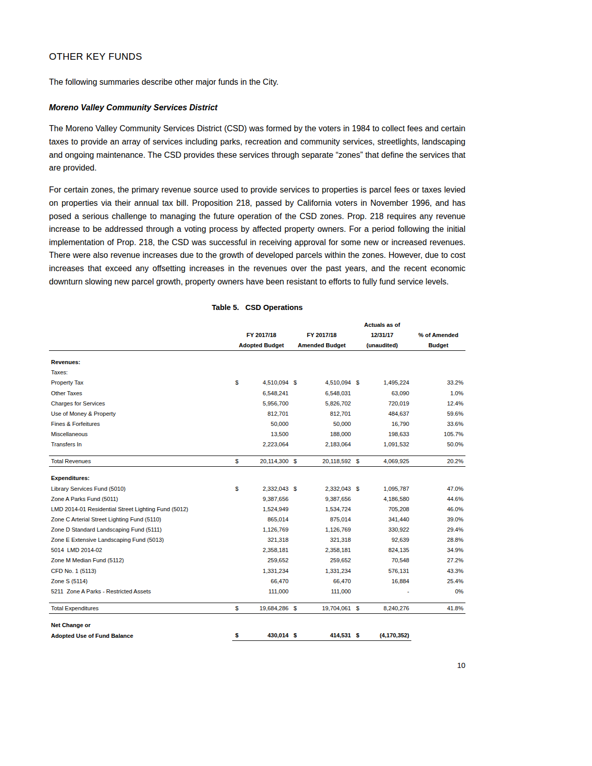OTHER KEY FUNDS
The following summaries describe other major funds in the City.
Moreno Valley Community Services District
The Moreno Valley Community Services District (CSD) was formed by the voters in 1984 to collect fees and certain taxes to provide an array of services including parks, recreation and community services, streetlights, landscaping and ongoing maintenance. The CSD provides these services through separate “zones” that define the services that are provided.
For certain zones, the primary revenue source used to provide services to properties is parcel fees or taxes levied on properties via their annual tax bill. Proposition 218, passed by California voters in November 1996, and has posed a serious challenge to managing the future operation of the CSD zones. Prop. 218 requires any revenue increase to be addressed through a voting process by affected property owners. For a period following the initial implementation of Prop. 218, the CSD was successful in receiving approval for some new or increased revenues. There were also revenue increases due to the growth of developed parcels within the zones. However, due to cost increases that exceed any offsetting increases in the revenues over the past years, and the recent economic downturn slowing new parcel growth, property owners have been resistant to efforts to fully fund service levels.
Table 5. CSD Operations
| | | | Actuals as of | |
| --- | --- | --- | --- | --- |
| | FY 2017/18 | FY 2017/18 | 12/31/17 | % of Amended |
| | Adopted Budget | Amended Budget | (unaudited) | Budget |
| Revenues: | |
| Taxes: | |
| Property Tax | $ | 4,510,094 | $ | 4,510,094 | $ | 1,495,224 | 33.2% |
| Other Taxes | | 6,548,241 | | 6,548,031 | | 63,090 | 1.0% |
| Charges for Services | | 5,956,700 | | 5,826,702 | | 720,019 | 12.4% |
| Use of Money & Property | | 812,701 | | 812,701 | | 484,637 | 59.6% |
| Fines & Forfeitures | | 50,000 | | 50,000 | | 16,790 | 33.6% |
| Miscellaneous | | 13,500 | | 188,000 | | 198,633 | 105.7% |
| Transfers In | | 2,223,064 | | 2,183,064 | | 1,091,532 | 50.0% |
| Total Revenues | $ | 20,114,300 | $ | 20,118,592 | $ | 4,069,925 | 20.2% |
| Expenditures: | |
| Library Services Fund (5010) | $ | 2,332,043 | $ | 2,332,043 | $ | 1,095,787 | 47.0% |
| Zone A Parks Fund (5011) | | 9,387,656 | | 9,387,656 | | 4,186,580 | 44.6% |
| LMD 2014-01 Residential Street Lighting Fund (5012) | | 1,524,949 | | 1,534,724 | | 705,208 | 46.0% |
| Zone C Arterial Street Lighting Fund (5110) | | 865,014 | | 875,014 | | 341,440 | 39.0% |
| Zone D Standard Landscaping Fund (5111) | | 1,126,769 | | 1,126,769 | | 330,922 | 29.4% |
| Zone E Extensive Landscaping Fund (5013) | | 321,318 | | 321,318 | | 92,639 | 28.8% |
| 5014 LMD 2014-02 | | 2,358,181 | | 2,358,181 | | 824,135 | 34.9% |
| Zone M Median Fund (5112) | | 259,652 | | 259,652 | | 70,548 | 27.2% |
| CFD No. 1 (5113) | | 1,331,234 | | 1,331,234 | | 576,131 | 43.3% |
| Zone S (5114) | | 66,470 | | 66,470 | | 16,884 | 25.4% |
| 5211 Zone A Parks - Restricted Assets | | 111,000 | | 111,000 | | - | 0% |
| Total Expenditures | $ | 19,684,286 | $ | 19,704,061 | $ | 8,240,276 | 41.8% |
| Net Change or | |
| Adopted Use of Fund Balance | $ | 430,014 | $ | 414,531 | $ | (4,170,352) | |
10